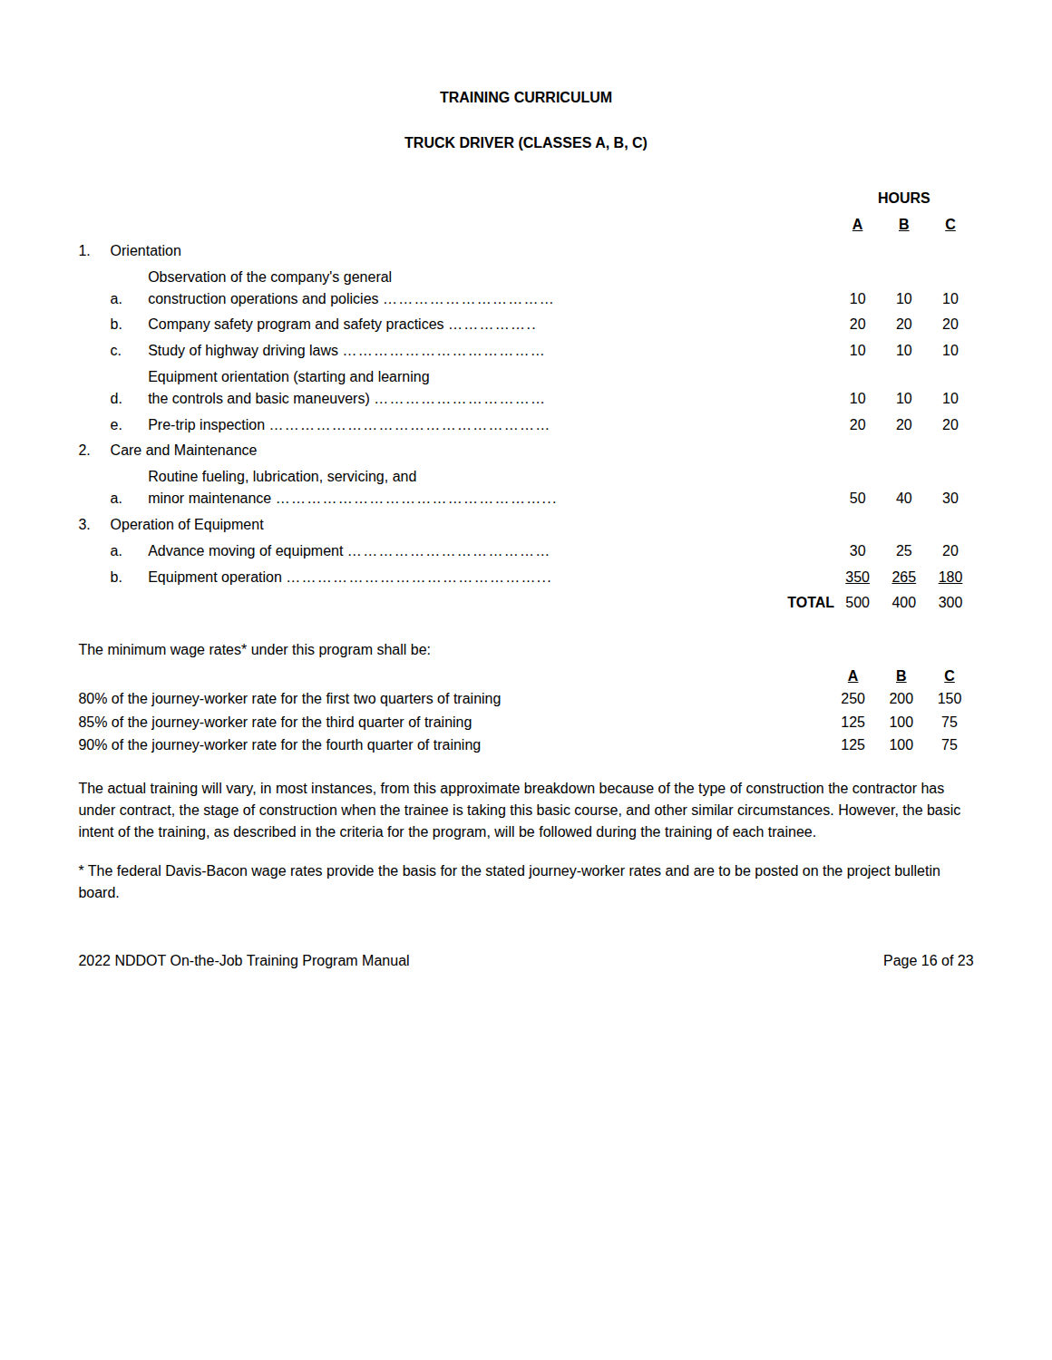TRAINING CURRICULUM
TRUCK DRIVER (CLASSES A, B, C)
| | | | HOURS |
| | | | A | B | C |
| 1. | Orientation | | | |
| | a. | Observation of the company's general construction operations and policies …………………………… | 10 | 10 | 10 |
| | b. | Company safety program and safety practices …………….. | 20 | 20 | 20 |
| | c. | Study of highway driving laws ………………………………… | 10 | 10 | 10 |
| | d. | Equipment orientation (starting and learning the controls and basic maneuvers) …………………………… | 10 | 10 | 10 |
| | e. | Pre-trip inspection ……………………………………………… | 20 | 20 | 20 |
| 2. | Care and Maintenance | | | |
| | a. | Routine fueling, lubrication, servicing, and minor maintenance ……………………………………………... | 50 | 40 | 30 |
| 3. | Operation of Equipment | | | |
| | a. | Advance moving of equipment ………………………………… | 30 | 25 | 20 |
| | b. | Equipment operation …………………………………………... | 350 | 265 | 180 |
| | | TOTAL | 500 | 400 | 300 |
The minimum wage rates* under this program shall be:
| | A | B | C |
| 80% of the journey-worker rate for the first two quarters of training | 250 | 200 | 150 |
| 85% of the journey-worker rate for the third quarter of training | 125 | 100 | 75 |
| 90% of the journey-worker rate for the fourth quarter of training | 125 | 100 | 75 |
The actual training will vary, in most instances, from this approximate breakdown because of the type of construction the contractor has under contract, the stage of construction when the trainee is taking this basic course, and other similar circumstances. However, the basic intent of the training, as described in the criteria for the program, will be followed during the training of each trainee.
* The federal Davis-Bacon wage rates provide the basis for the stated journey-worker rates and are to be posted on the project bulletin board.
2022 NDDOT On-the-Job Training Program Manual Page 16 of 23